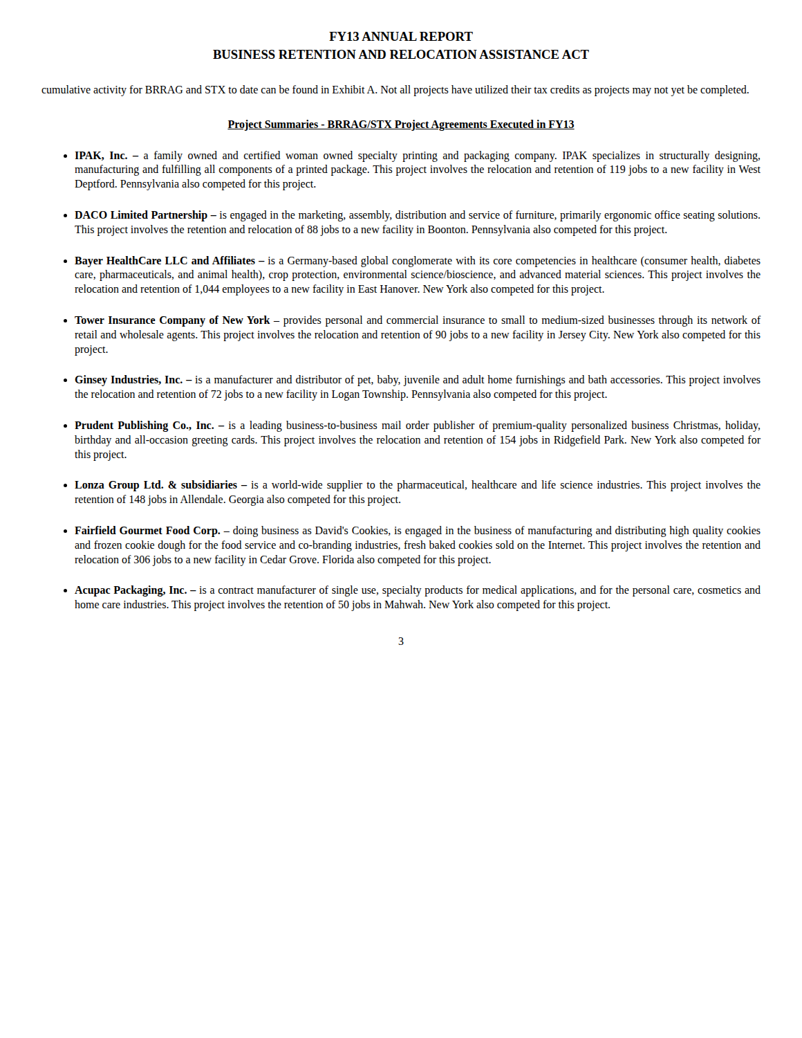FY13 ANNUAL REPORT
BUSINESS RETENTION AND RELOCATION ASSISTANCE ACT
cumulative activity for BRRAG and STX to date can be found in Exhibit A. Not all projects have utilized their tax credits as projects may not yet be completed.
Project Summaries - BRRAG/STX Project Agreements Executed in FY13
IPAK, Inc. – a family owned and certified woman owned specialty printing and packaging company. IPAK specializes in structurally designing, manufacturing and fulfilling all components of a printed package. This project involves the relocation and retention of 119 jobs to a new facility in West Deptford. Pennsylvania also competed for this project.
DACO Limited Partnership – is engaged in the marketing, assembly, distribution and service of furniture, primarily ergonomic office seating solutions. This project involves the retention and relocation of 88 jobs to a new facility in Boonton. Pennsylvania also competed for this project.
Bayer HealthCare LLC and Affiliates – is a Germany-based global conglomerate with its core competencies in healthcare (consumer health, diabetes care, pharmaceuticals, and animal health), crop protection, environmental science/bioscience, and advanced material sciences. This project involves the relocation and retention of 1,044 employees to a new facility in East Hanover. New York also competed for this project.
Tower Insurance Company of New York – provides personal and commercial insurance to small to medium-sized businesses through its network of retail and wholesale agents. This project involves the relocation and retention of 90 jobs to a new facility in Jersey City. New York also competed for this project.
Ginsey Industries, Inc. – is a manufacturer and distributor of pet, baby, juvenile and adult home furnishings and bath accessories. This project involves the relocation and retention of 72 jobs to a new facility in Logan Township. Pennsylvania also competed for this project.
Prudent Publishing Co., Inc. – is a leading business-to-business mail order publisher of premium-quality personalized business Christmas, holiday, birthday and all-occasion greeting cards. This project involves the relocation and retention of 154 jobs in Ridgefield Park. New York also competed for this project.
Lonza Group Ltd. & subsidiaries – is a world-wide supplier to the pharmaceutical, healthcare and life science industries. This project involves the retention of 148 jobs in Allendale. Georgia also competed for this project.
Fairfield Gourmet Food Corp. – doing business as David's Cookies, is engaged in the business of manufacturing and distributing high quality cookies and frozen cookie dough for the food service and co-branding industries, fresh baked cookies sold on the Internet. This project involves the retention and relocation of 306 jobs to a new facility in Cedar Grove. Florida also competed for this project.
Acupac Packaging, Inc. – is a contract manufacturer of single use, specialty products for medical applications, and for the personal care, cosmetics and home care industries. This project involves the retention of 50 jobs in Mahwah. New York also competed for this project.
3